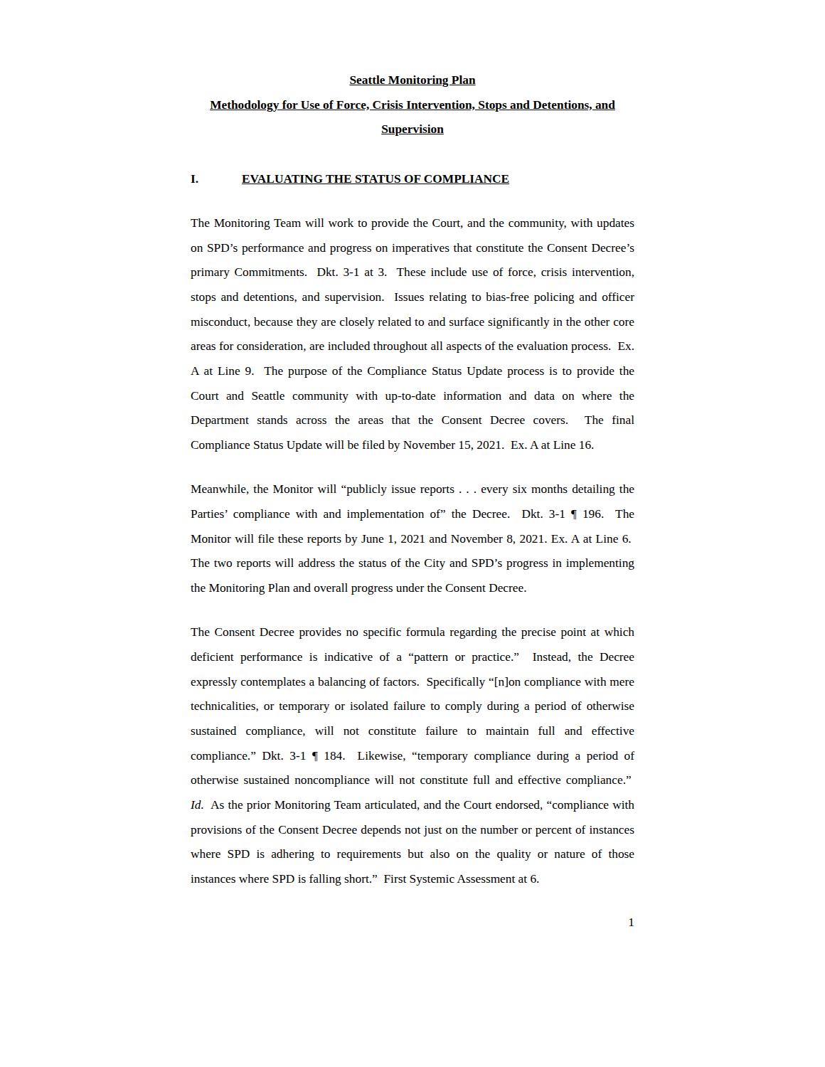Seattle Monitoring Plan
Methodology for Use of Force, Crisis Intervention, Stops and Detentions, and Supervision
I. EVALUATING THE STATUS OF COMPLIANCE
The Monitoring Team will work to provide the Court, and the community, with updates on SPD’s performance and progress on imperatives that constitute the Consent Decree’s primary Commitments. Dkt. 3-1 at 3. These include use of force, crisis intervention, stops and detentions, and supervision. Issues relating to bias-free policing and officer misconduct, because they are closely related to and surface significantly in the other core areas for consideration, are included throughout all aspects of the evaluation process. Ex. A at Line 9. The purpose of the Compliance Status Update process is to provide the Court and Seattle community with up-to-date information and data on where the Department stands across the areas that the Consent Decree covers. The final Compliance Status Update will be filed by November 15, 2021. Ex. A at Line 16.
Meanwhile, the Monitor will “publicly issue reports . . . every six months detailing the Parties’ compliance with and implementation of” the Decree. Dkt. 3-1 ¶ 196. The Monitor will file these reports by June 1, 2021 and November 8, 2021. Ex. A at Line 6. The two reports will address the status of the City and SPD’s progress in implementing the Monitoring Plan and overall progress under the Consent Decree.
The Consent Decree provides no specific formula regarding the precise point at which deficient performance is indicative of a “pattern or practice.” Instead, the Decree expressly contemplates a balancing of factors. Specifically “[n]on compliance with mere technicalities, or temporary or isolated failure to comply during a period of otherwise sustained compliance, will not constitute failure to maintain full and effective compliance.” Dkt. 3-1 ¶ 184. Likewise, “temporary compliance during a period of otherwise sustained noncompliance will not constitute full and effective compliance.” Id. As the prior Monitoring Team articulated, and the Court endorsed, “compliance with provisions of the Consent Decree depends not just on the number or percent of instances where SPD is adhering to requirements but also on the quality or nature of those instances where SPD is falling short.” First Systemic Assessment at 6.
1